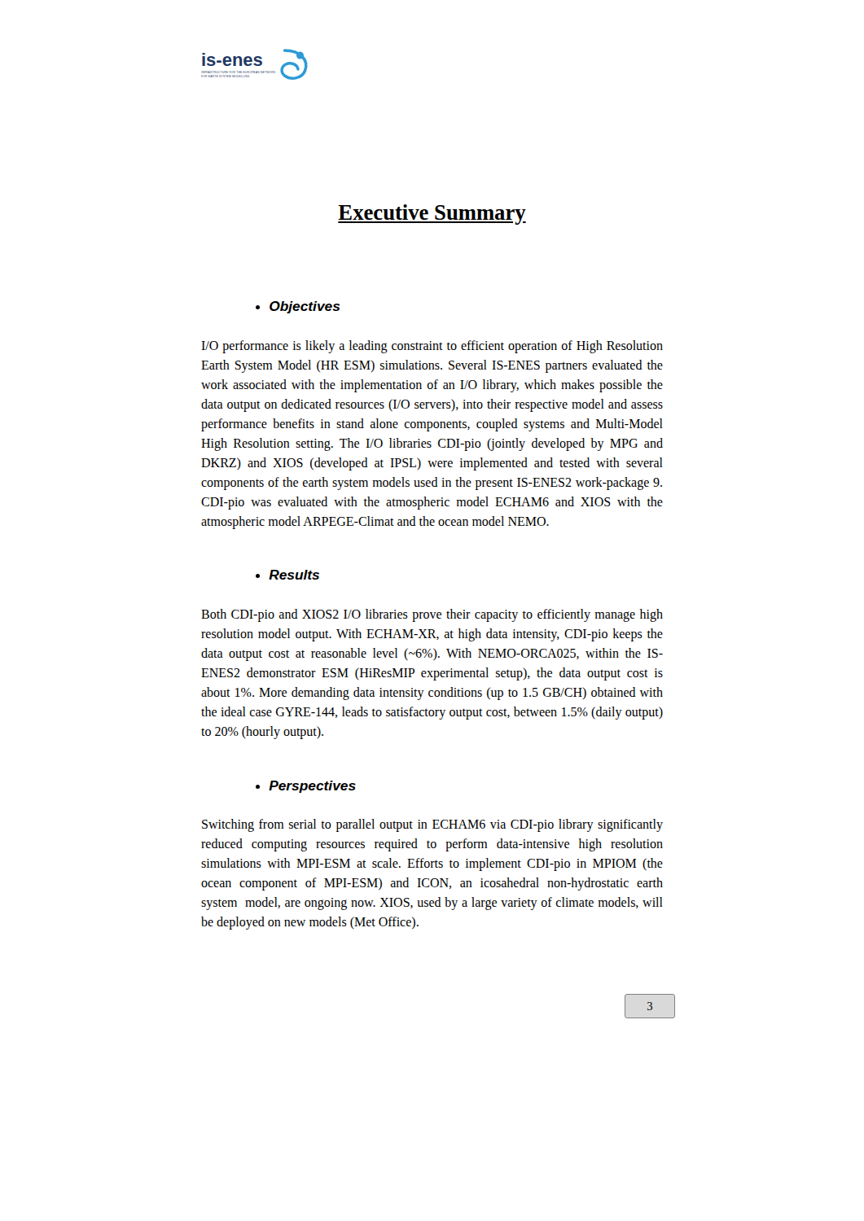is-enes INFRASTRUCTURE FOR THE EUROPEAN NETWORK FOR EARTH SYSTEM MODELLING
Executive Summary
Objectives
I/O performance is likely a leading constraint to efficient operation of High Resolution Earth System Model (HR ESM) simulations. Several IS-ENES partners evaluated the work associated with the implementation of an I/O library, which makes possible the data output on dedicated resources (I/O servers), into their respective model and assess performance benefits in stand alone components, coupled systems and Multi-Model High Resolution setting. The I/O libraries CDI-pio (jointly developed by MPG and DKRZ) and XIOS (developed at IPSL) were implemented and tested with several components of the earth system models used in the present IS-ENES2 work-package 9. CDI-pio was evaluated with the atmospheric model ECHAM6 and XIOS with the atmospheric model ARPEGE-Climat and the ocean model NEMO.
Results
Both CDI-pio and XIOS2 I/O libraries prove their capacity to efficiently manage high resolution model output. With ECHAM-XR, at high data intensity, CDI-pio keeps the data output cost at reasonable level (~6%). With NEMO-ORCA025, within the IS-ENES2 demonstrator ESM (HiResMIP experimental setup), the data output cost is about 1%. More demanding data intensity conditions (up to 1.5 GB/CH) obtained with the ideal case GYRE-144, leads to satisfactory output cost, between 1.5% (daily output) to 20% (hourly output).
Perspectives
Switching from serial to parallel output in ECHAM6 via CDI-pio library significantly reduced computing resources required to perform data-intensive high resolution simulations with MPI-ESM at scale. Efforts to implement CDI-pio in MPIOM (the ocean component of MPI-ESM) and ICON, an icosahedral non-hydrostatic earth system model, are ongoing now. XIOS, used by a large variety of climate models, will be deployed on new models (Met Office).
3